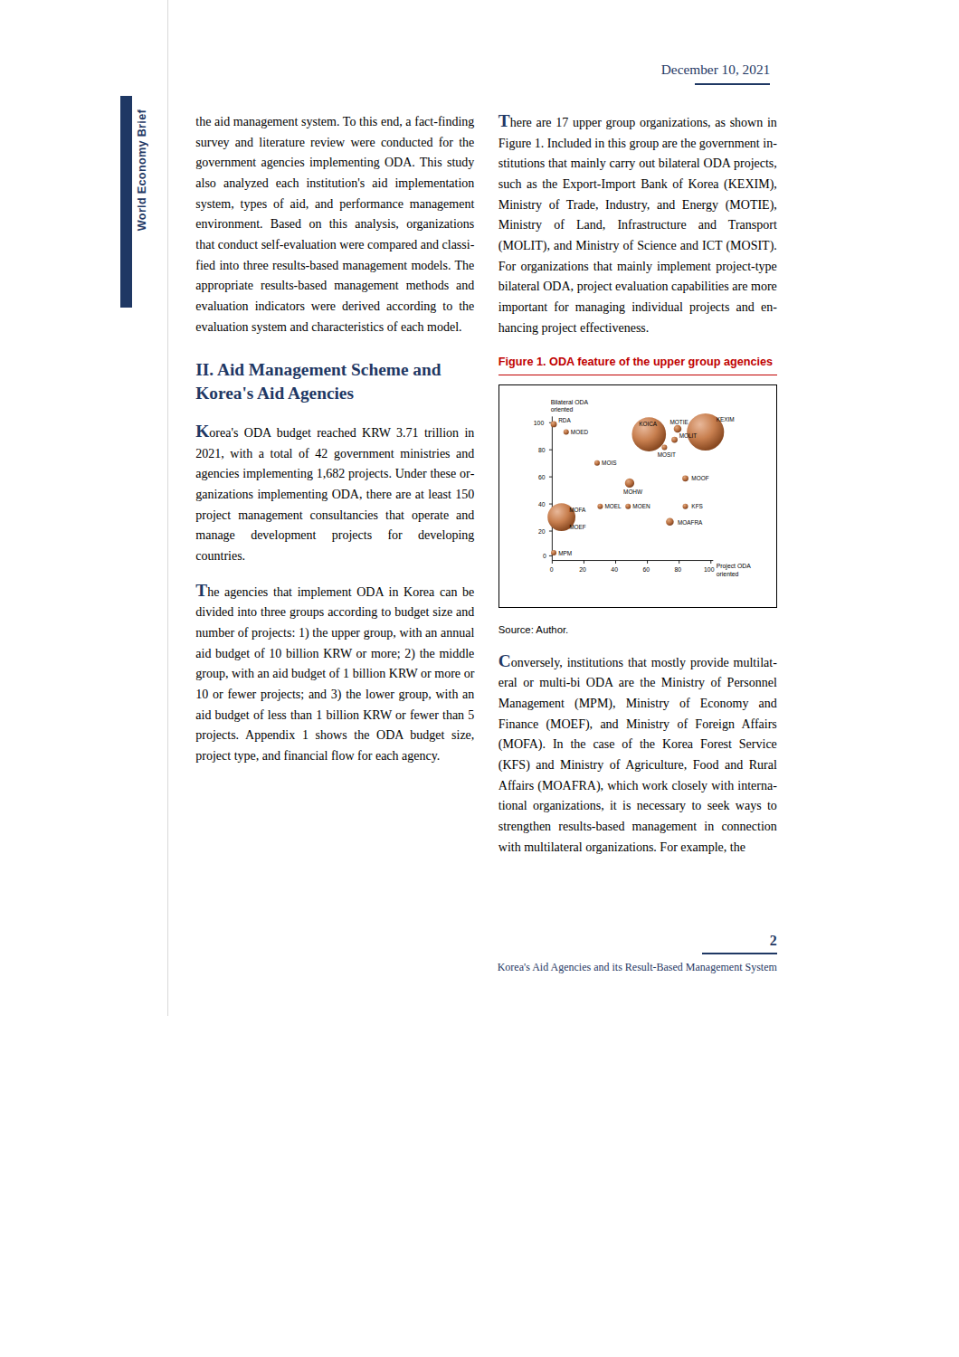World Economy Brief
December 10, 2021
the aid management system. To this end, a fact-finding survey and literature review were conducted for the government agencies implementing ODA. This study also analyzed each institution's aid implementation system, types of aid, and performance management environment. Based on this analysis, organizations that conduct self-evaluation were compared and classified into three results-based management models. The appropriate results-based management methods and evaluation indicators were derived according to the evaluation system and characteristics of each model.
II. Aid Management Scheme and Korea's Aid Agencies
Korea's ODA budget reached KRW 3.71 trillion in 2021, with a total of 42 government ministries and agencies implementing 1,682 projects. Under these organizations implementing ODA, there are at least 150 project management consultancies that operate and manage development projects for developing countries.
The agencies that implement ODA in Korea can be divided into three groups according to budget size and number of projects: 1) the upper group, with an annual aid budget of 10 billion KRW or more; 2) the middle group, with an aid budget of 1 billion KRW or more or 10 or fewer projects; and 3) the lower group, with an aid budget of less than 1 billion KRW or fewer than 5 projects. Appendix 1 shows the ODA budget size, project type, and financial flow for each agency.
There are 17 upper group organizations, as shown in Figure 1. Included in this group are the government institutions that mainly carry out bilateral ODA projects, such as the Export-Import Bank of Korea (KEXIM), Ministry of Trade, Industry, and Energy (MOTIE), Ministry of Land, Infrastructure and Transport (MOLIT), and Ministry of Science and ICT (MOSIT). For organizations that mainly implement project-type bilateral ODA, project evaluation capabilities are more important for managing individual projects and enhancing project effectiveness.
Figure 1. ODA feature of the upper group agencies
Bilateral ODA oriented Project ODA oriented 100 80 60 40 20 0 0 20 40 60 80 100 KEXIM KOICA MOTIE MOLIT MOSIT RDA MOED MOIS MOHW MOOF MOEL MOEN KFS MOAFRA MOFA MOEF MPM
Source: Author.
Conversely, institutions that mostly provide multilateral or multi-bi ODA are the Ministry of Personnel Management (MPM), Ministry of Economy and Finance (MOEF), and Ministry of Foreign Affairs (MOFA). In the case of the Korea Forest Service (KFS) and Ministry of Agriculture, Food and Rural Affairs (MOAFRA), which work closely with international organizations, it is necessary to seek ways to strengthen results-based management in connection with multilateral organizations. For example, the
2
Korea's Aid Agencies and its Result-Based Management System